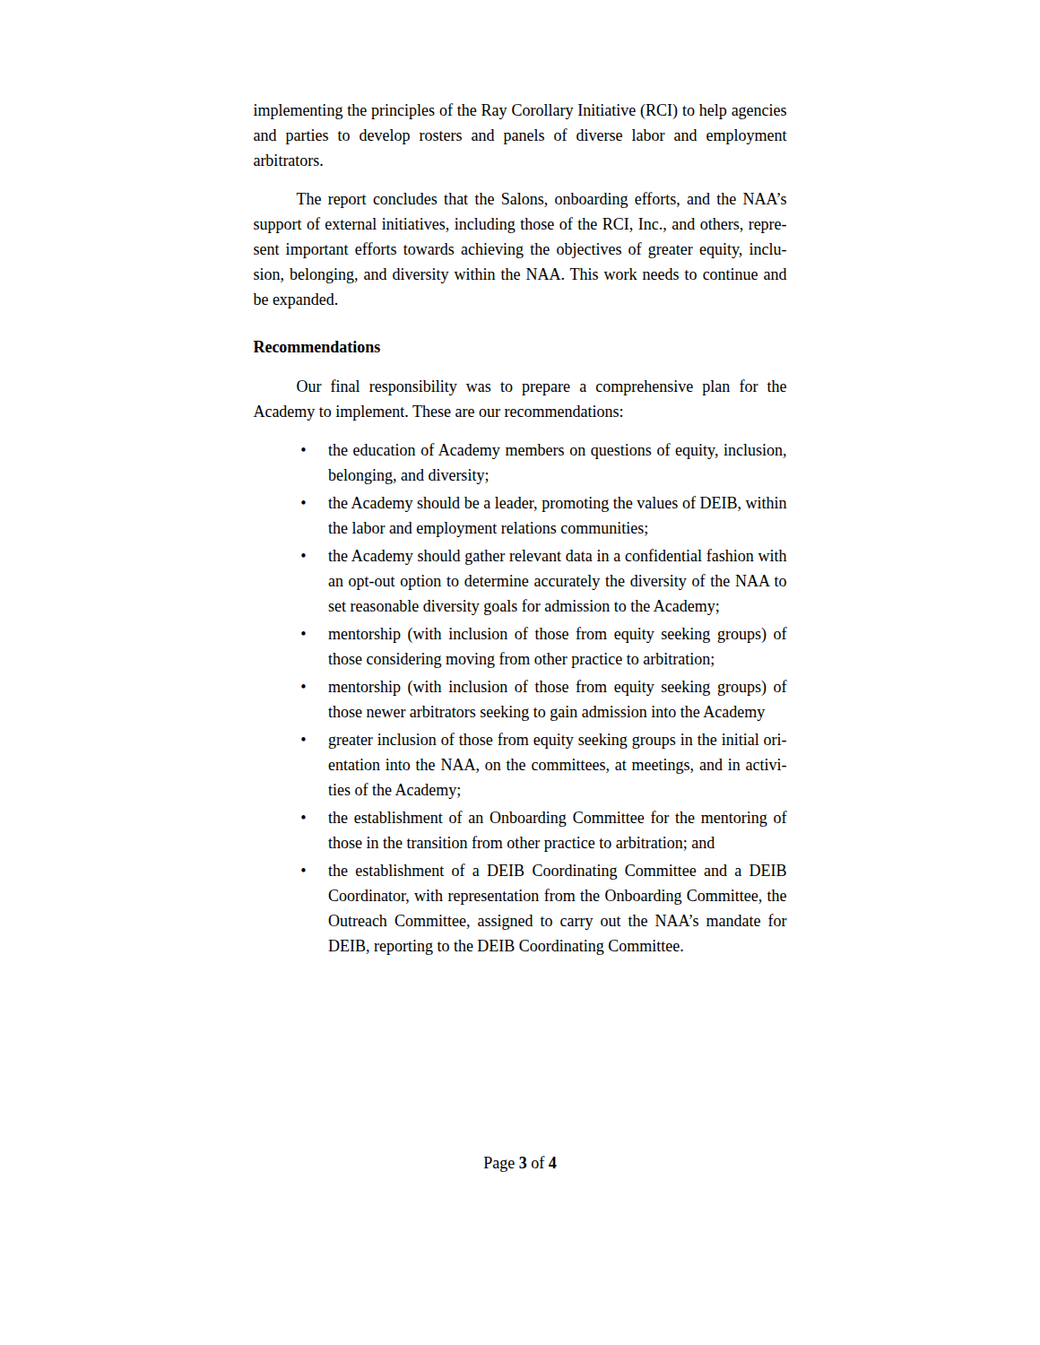implementing the principles of the Ray Corollary Initiative (RCI) to help agencies and parties to develop rosters and panels of diverse labor and employment arbitrators.
The report concludes that the Salons, onboarding efforts, and the NAA’s support of external initiatives, including those of the RCI, Inc., and others, represent important efforts towards achieving the objectives of greater equity, inclusion, belonging, and diversity within the NAA. This work needs to continue and be expanded.
Recommendations
Our final responsibility was to prepare a comprehensive plan for the Academy to implement. These are our recommendations:
the education of Academy members on questions of equity, inclusion, belonging, and diversity;
the Academy should be a leader, promoting the values of DEIB, within the labor and employment relations communities;
the Academy should gather relevant data in a confidential fashion with an opt-out option to determine accurately the diversity of the NAA to set reasonable diversity goals for admission to the Academy;
mentorship (with inclusion of those from equity seeking groups) of those considering moving from other practice to arbitration;
mentorship (with inclusion of those from equity seeking groups) of those newer arbitrators seeking to gain admission into the Academy
greater inclusion of those from equity seeking groups in the initial orientation into the NAA, on the committees, at meetings, and in activities of the Academy;
the establishment of an Onboarding Committee for the mentoring of those in the transition from other practice to arbitration; and
the establishment of a DEIB Coordinating Committee and a DEIB Coordinator, with representation from the Onboarding Committee, the Outreach Committee, assigned to carry out the NAA’s mandate for DEIB, reporting to the DEIB Coordinating Committee.
Page 3 of 4